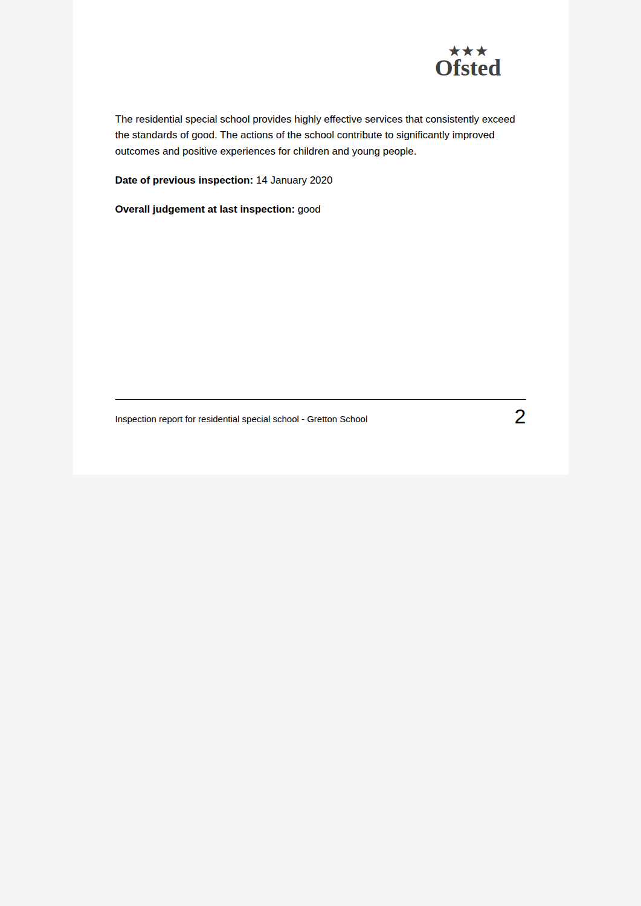The residential special school provides highly effective services that consistently exceed the standards of good. The actions of the school contribute to significantly improved outcomes and positive experiences for children and young people.
Date of previous inspection: 14 January 2020
Overall judgement at last inspection: good
Inspection report for residential special school - Gretton School
2